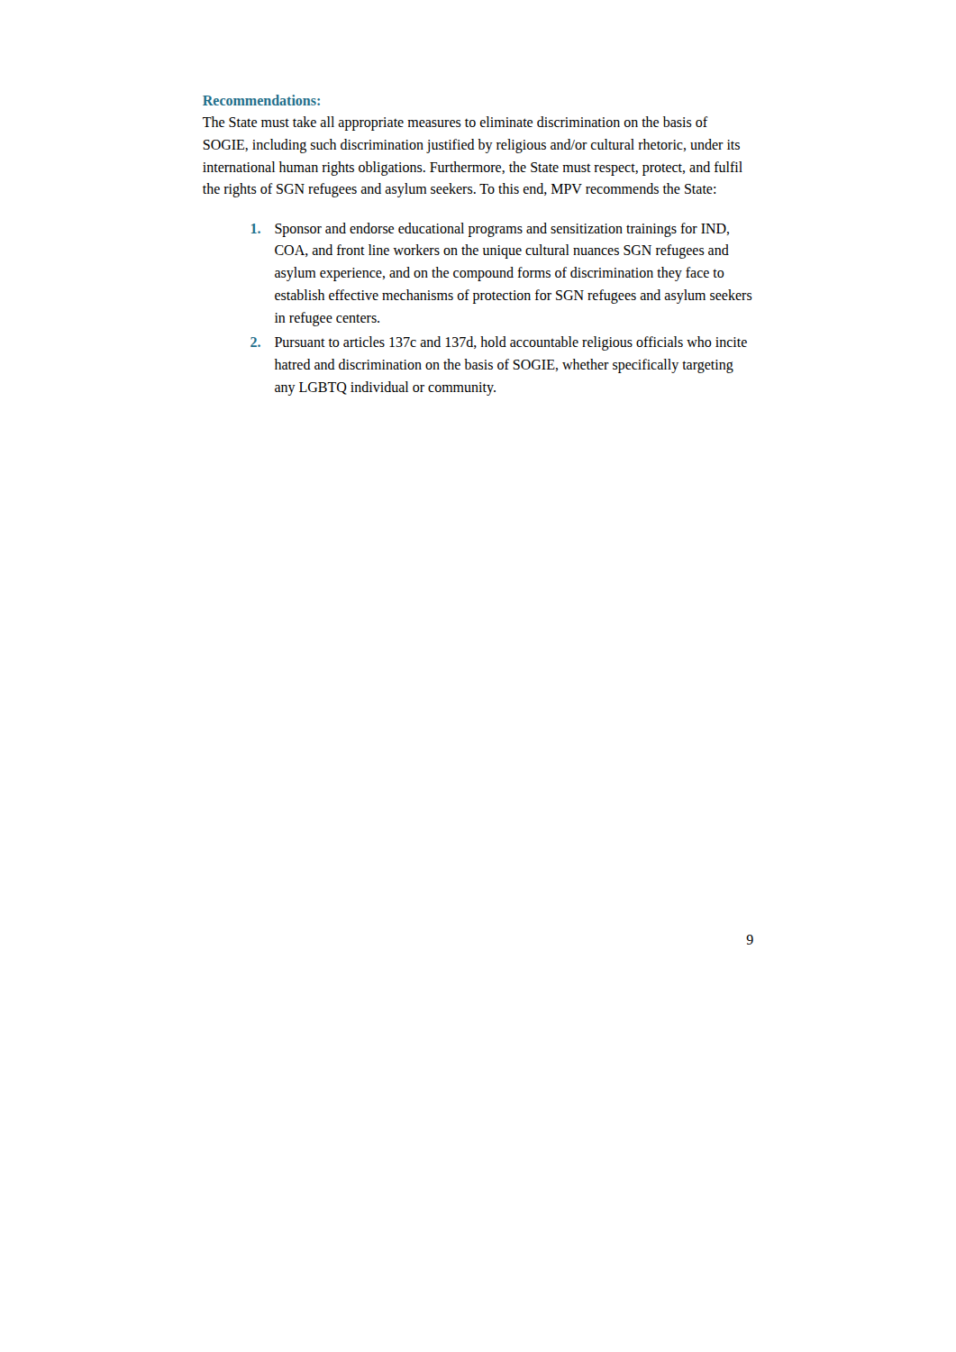Recommendations:
The State must take all appropriate measures to eliminate discrimination on the basis of SOGIE, including such discrimination justified by religious and/or cultural rhetoric, under its international human rights obligations. Furthermore, the State must respect, protect, and fulfil the rights of SGN refugees and asylum seekers. To this end, MPV recommends the State:
Sponsor and endorse educational programs and sensitization trainings for IND, COA, and front line workers on the unique cultural nuances SGN refugees and asylum experience, and on the compound forms of discrimination they face to establish effective mechanisms of protection for SGN refugees and asylum seekers in refugee centers.
Pursuant to articles 137c and 137d, hold accountable religious officials who incite hatred and discrimination on the basis of SOGIE, whether specifically targeting any LGBTQ individual or community.
9